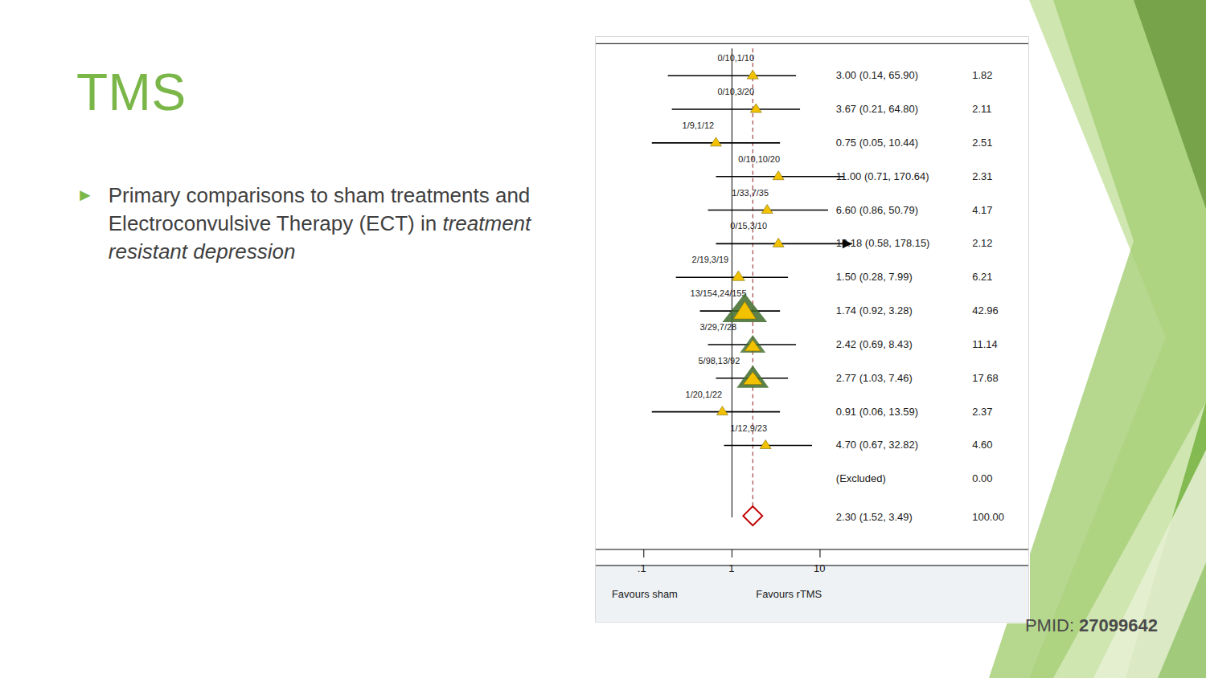TMS
► Primary comparisons to sham treatments and Electroconvulsive Therapy (ECT) in treatment resistant depression
Forest plot: rTMS versus sham Odds ratios with 95% confidence intervals for individual studies and a pooled estimate of 2.30 (1.52, 3.49). 0/10,1/10 3.00 (0.14, 65.90) 1.82 0/10,3/20 3.67 (0.21, 64.80) 2.11 1/9,1/12 0.75 (0.05, 10.44) 2.51 0/10,10/20 11.00 (0.71, 170.64) 2.31 1/33,7/35 6.60 (0.86, 50.79) 4.17 0/15,3/10 10.18 (0.58, 178.15) 2.12 2/19,3/19 1.50 (0.28, 7.99) 6.21 13/154,24/155 1.74 (0.92, 3.28) 42.96 3/29,7/28 2.42 (0.69, 8.43) 11.14 5/98,13/92 2.77 (1.03, 7.46) 17.68 1/20,1/22 0.91 (0.06, 13.59) 2.37 1/12,9/23 4.70 (0.67, 32.82) 4.60 (Excluded) 0.00 2.30 (1.52, 3.49) 100.00 .1 1 10 Favours sham Favours rTMS
PMID: 27099642